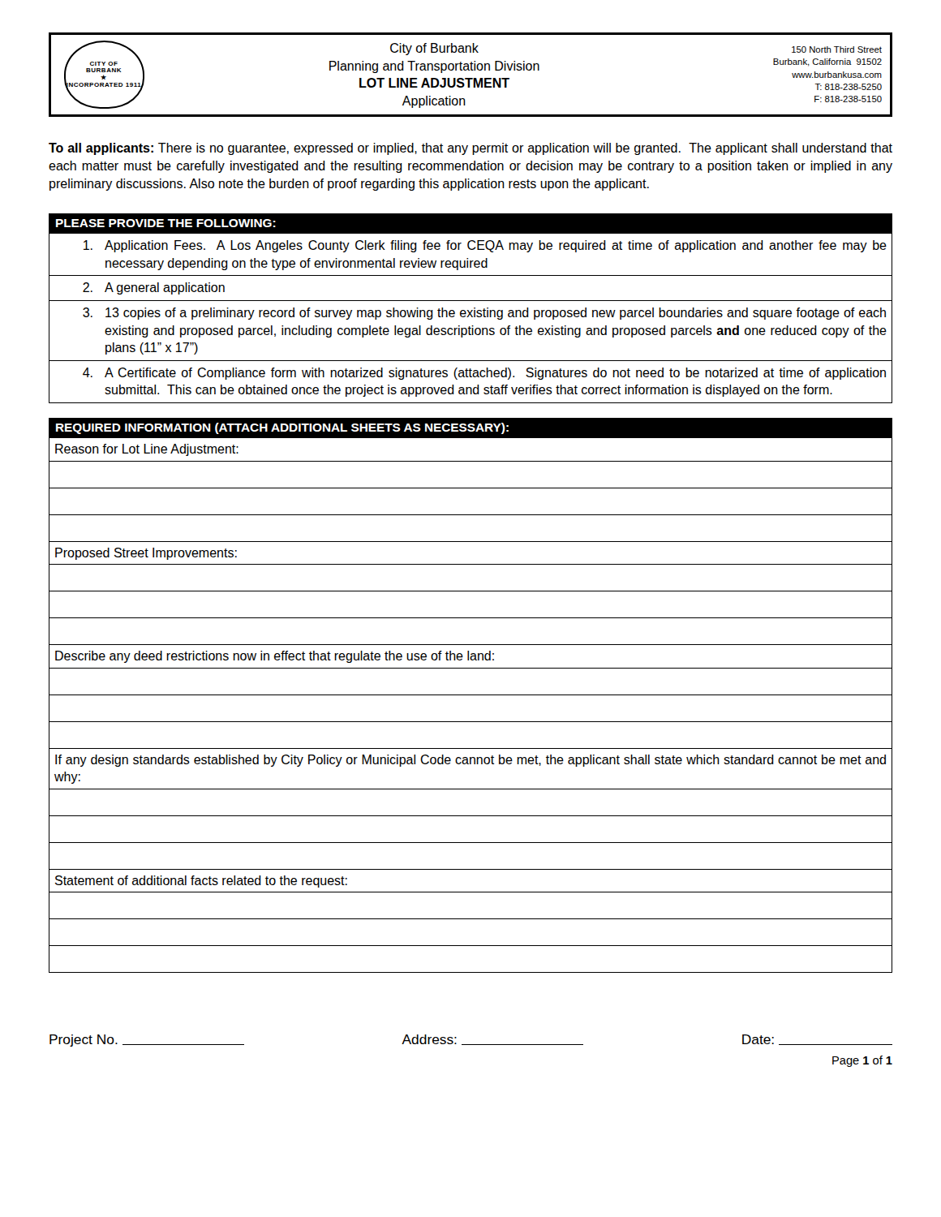CITY OF
BURBANK
★
INCORPORATED 1911
City of Burbank
Planning and Transportation Division
LOT LINE ADJUSTMENT
Application
150 North Third Street
Burbank, California 91502
www.burbankusa.com
T: 818-238-5250
F: 818-238-5150
To all applicants: There is no guarantee, expressed or implied, that any permit or application will be granted. The applicant shall understand that each matter must be carefully investigated and the resulting recommendation or decision may be contrary to a position taken or implied in any preliminary discussions. Also note the burden of proof regarding this application rests upon the applicant.
PLEASE PROVIDE THE FOLLOWING:
| 1. | Application Fees. A Los Angeles County Clerk filing fee for CEQA may be required at time of application and another fee may be necessary depending on the type of environmental review required |
| 2. | A general application |
| 3. | 13 copies of a preliminary record of survey map showing the existing and proposed new parcel boundaries and square footage of each existing and proposed parcel, including complete legal descriptions of the existing and proposed parcels and one reduced copy of the plans (11” x 17”) |
| 4. | A Certificate of Compliance form with notarized signatures (attached). Signatures do not need to be notarized at time of application submittal. This can be obtained once the project is approved and staff verifies that correct information is displayed on the form. |
REQUIRED INFORMATION (ATTACH ADDITIONAL SHEETS AS NECESSARY):
| Reason for Lot Line Adjustment: |
| Proposed Street Improvements: |
| Describe any deed restrictions now in effect that regulate the use of the land: |
| If any design standards established by City Policy or Municipal Code cannot be met, the applicant shall state which standard cannot be met and why: |
| Statement of additional facts related to the request: |
Project No. Address: Date:
Page 1 of 1